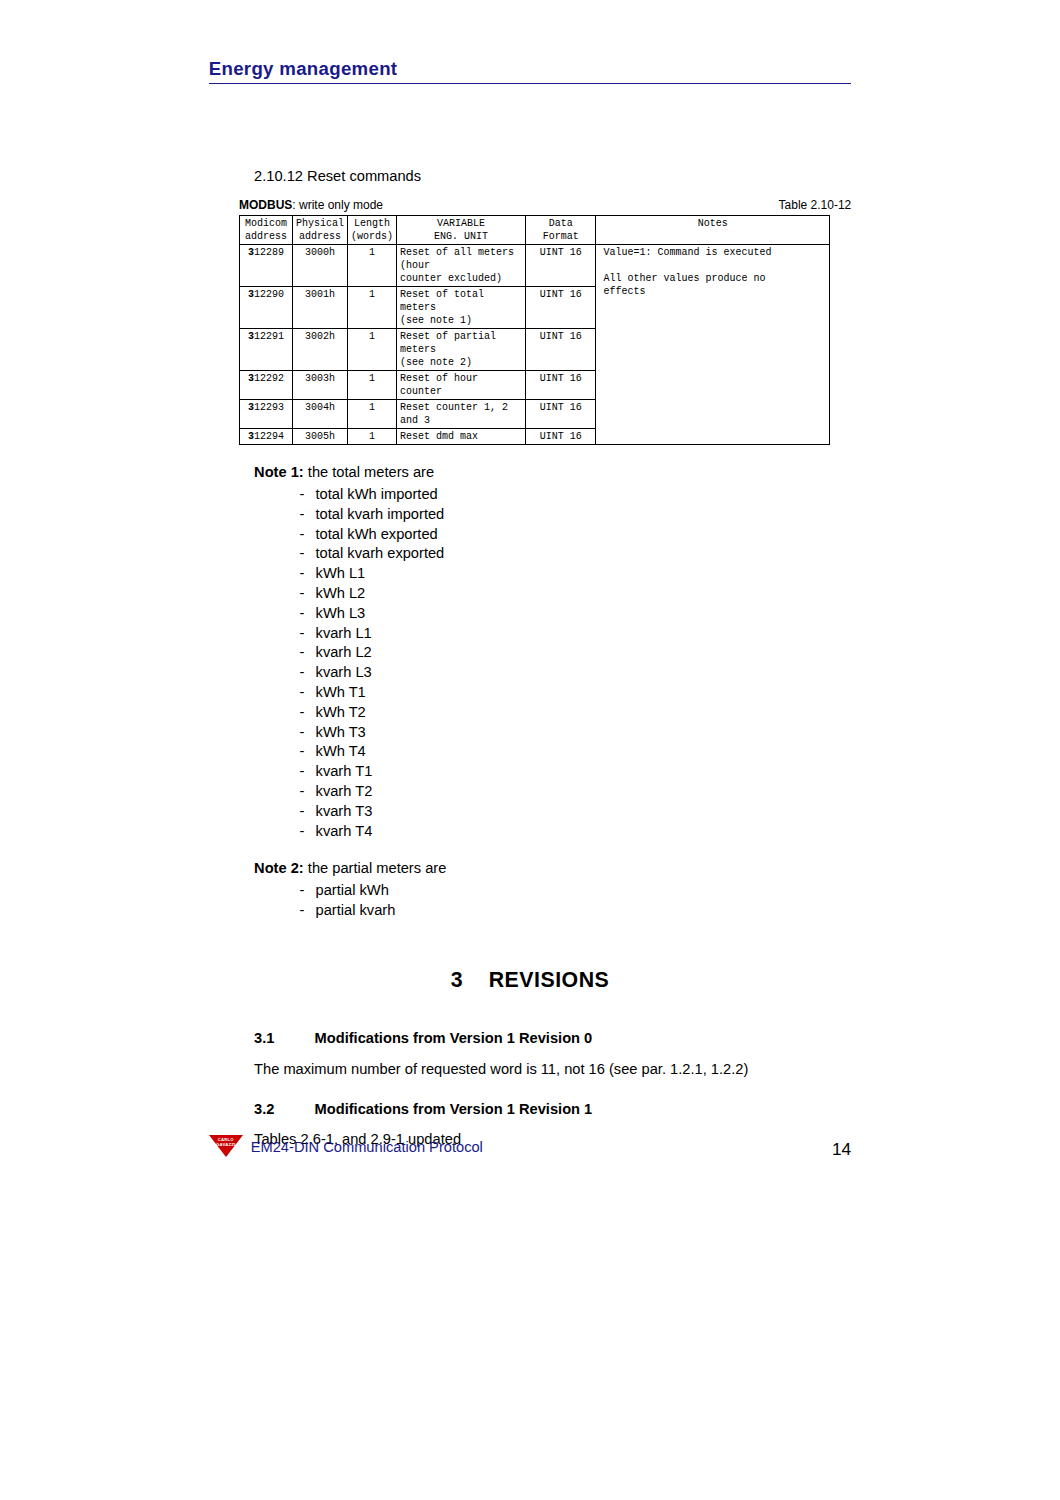Energy management
2.10.12 Reset commands
MODBUS: write only mode
Table 2.10-12
| Modicom address | Physical address | Length (words) | VARIABLE ENG. UNIT | Data Format | Notes |
| --- | --- | --- | --- | --- | --- |
| 3 12289 | 3000h | 1 | Reset of all meters (hour counter excluded) | UINT 16 | Value=1: Command is executed All other values produce no effects |
| 3 12290 | 3001h | 1 | Reset of total meters (see note 1) | UINT 16 |
| 3 12291 | 3002h | 1 | Reset of partial meters (see note 2) | UINT 16 |
| 3 12292 | 3003h | 1 | Reset of hour counter | UINT 16 |
| 3 12293 | 3004h | 1 | Reset counter 1, 2 and 3 | UINT 16 |
| 3 12294 | 3005h | 1 | Reset dmd max | UINT 16 |
Note 1: the total meters are
total kWh imported
total kvarh imported
total kWh exported
total kvarh exported
kWh L1
kWh L2
kWh L3
kvarh L1
kvarh L2
kvarh L3
kWh T1
kWh T2
kWh T3
kWh T4
kvarh T1
kvarh T2
kvarh T3
kvarh T4
Note 2: the partial meters are
partial kWh
partial kvarh
3 REVISIONS
3.1 Modifications from Version 1 Revision 0
The maximum number of requested word is 11, not 16 (see par. 1.2.1, 1.2.2)
3.2 Modifications from Version 1 Revision 1
Tables 2.6-1, and 2.9-1 updated
CARLO GAVAZZI
EM24-DIN Communication Protocol
14